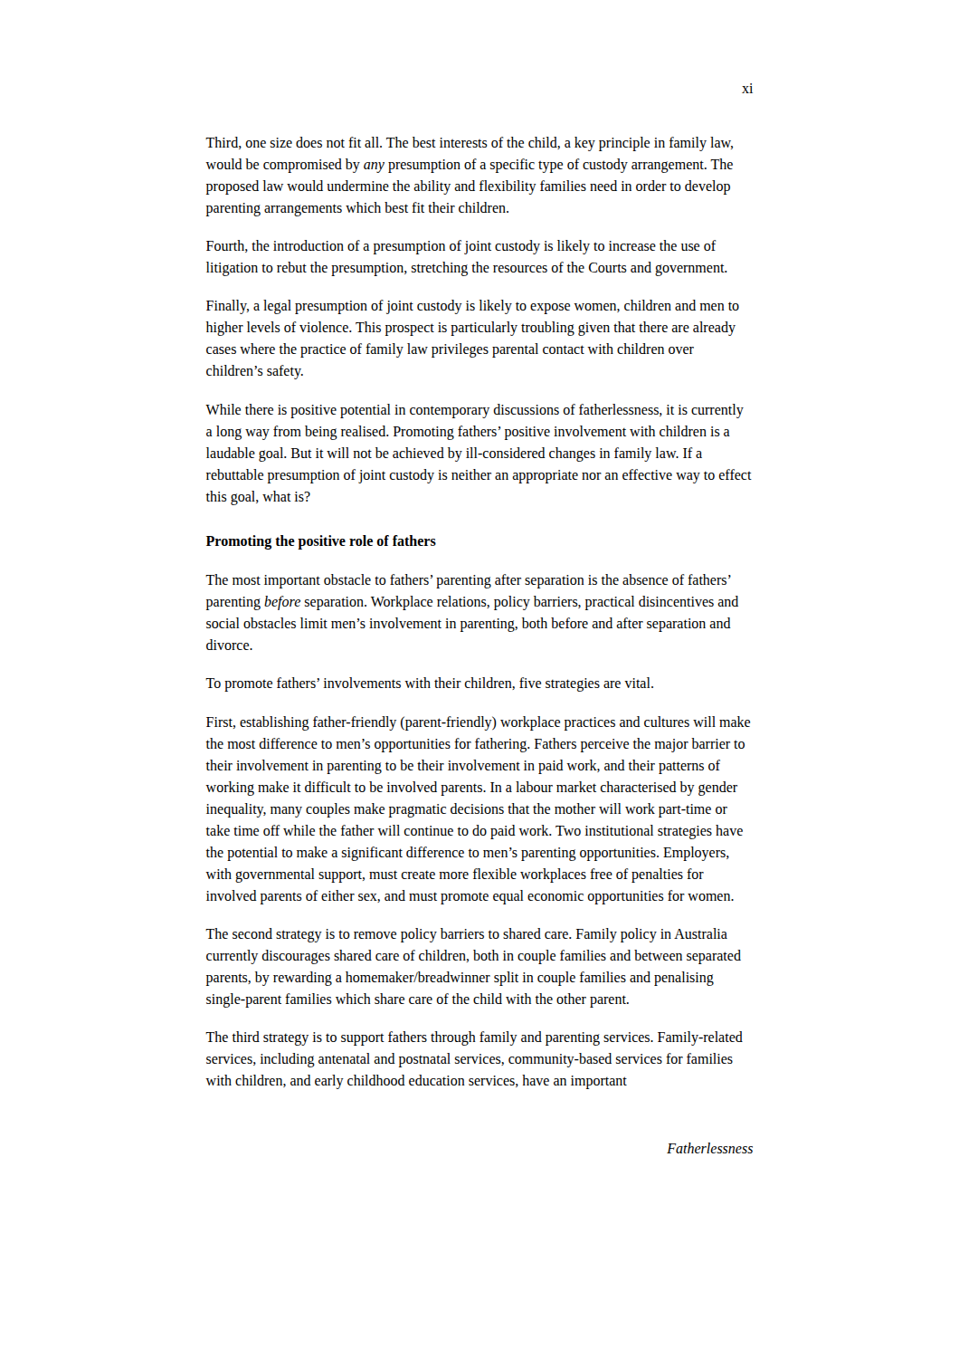xi
Third, one size does not fit all. The best interests of the child, a key principle in family law, would be compromised by any presumption of a specific type of custody arrangement. The proposed law would undermine the ability and flexibility families need in order to develop parenting arrangements which best fit their children.
Fourth, the introduction of a presumption of joint custody is likely to increase the use of litigation to rebut the presumption, stretching the resources of the Courts and government.
Finally, a legal presumption of joint custody is likely to expose women, children and men to higher levels of violence. This prospect is particularly troubling given that there are already cases where the practice of family law privileges parental contact with children over children’s safety.
While there is positive potential in contemporary discussions of fatherlessness, it is currently a long way from being realised. Promoting fathers’ positive involvement with children is a laudable goal. But it will not be achieved by ill-considered changes in family law. If a rebuttable presumption of joint custody is neither an appropriate nor an effective way to effect this goal, what is?
Promoting the positive role of fathers
The most important obstacle to fathers’ parenting after separation is the absence of fathers’ parenting before separation. Workplace relations, policy barriers, practical disincentives and social obstacles limit men’s involvement in parenting, both before and after separation and divorce.
To promote fathers’ involvements with their children, five strategies are vital.
First, establishing father-friendly (parent-friendly) workplace practices and cultures will make the most difference to men’s opportunities for fathering. Fathers perceive the major barrier to their involvement in parenting to be their involvement in paid work, and their patterns of working make it difficult to be involved parents. In a labour market characterised by gender inequality, many couples make pragmatic decisions that the mother will work part-time or take time off while the father will continue to do paid work. Two institutional strategies have the potential to make a significant difference to men’s parenting opportunities. Employers, with governmental support, must create more flexible workplaces free of penalties for involved parents of either sex, and must promote equal economic opportunities for women.
The second strategy is to remove policy barriers to shared care. Family policy in Australia currently discourages shared care of children, both in couple families and between separated parents, by rewarding a homemaker/breadwinner split in couple families and penalising single-parent families which share care of the child with the other parent.
The third strategy is to support fathers through family and parenting services. Family-related services, including antenatal and postnatal services, community-based services for families with children, and early childhood education services, have an important
Fatherlessness